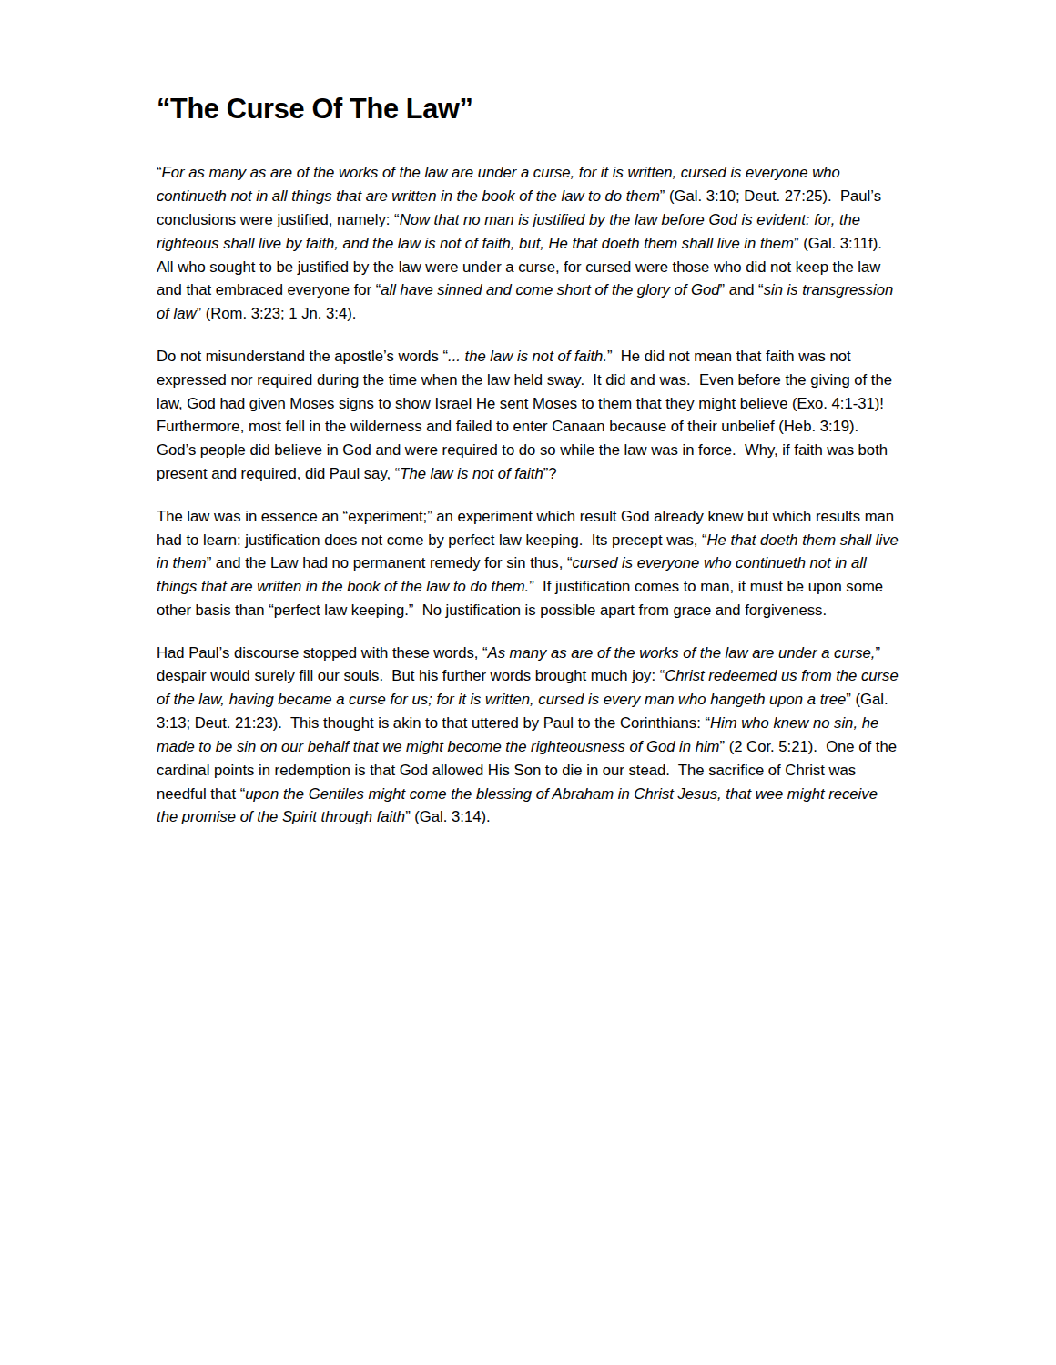“The Curse Of The Law”
“For as many as are of the works of the law are under a curse, for it is written, cursed is everyone who continueth not in all things that are written in the book of the law to do them” (Gal. 3:10; Deut. 27:25). Paul’s conclusions were justified, namely: “Now that no man is justified by the law before God is evident: for, the righteous shall live by faith, and the law is not of faith, but, He that doeth them shall live in them” (Gal. 3:11f). All who sought to be justified by the law were under a curse, for cursed were those who did not keep the law and that embraced everyone for “all have sinned and come short of the glory of God” and “sin is transgression of law” (Rom. 3:23; 1 Jn. 3:4).
Do not misunderstand the apostle’s words “... the law is not of faith.” He did not mean that faith was not expressed nor required during the time when the law held sway. It did and was. Even before the giving of the law, God had given Moses signs to show Israel He sent Moses to them that they might believe (Exo. 4:1-31)! Furthermore, most fell in the wilderness and failed to enter Canaan because of their unbelief (Heb. 3:19). God’s people did believe in God and were required to do so while the law was in force. Why, if faith was both present and required, did Paul say, “The law is not of faith”?
The law was in essence an “experiment;” an experiment which result God already knew but which results man had to learn: justification does not come by perfect law keeping. Its precept was, “He that doeth them shall live in them” and the Law had no permanent remedy for sin thus, “cursed is everyone who continueth not in all things that are written in the book of the law to do them.” If justification comes to man, it must be upon some other basis than “perfect law keeping.” No justification is possible apart from grace and forgiveness.
Had Paul’s discourse stopped with these words, “As many as are of the works of the law are under a curse,” despair would surely fill our souls. But his further words brought much joy: “Christ redeemed us from the curse of the law, having became a curse for us; for it is written, cursed is every man who hangeth upon a tree” (Gal. 3:13; Deut. 21:23). This thought is akin to that uttered by Paul to the Corinthians: “Him who knew no sin, he made to be sin on our behalf that we might become the righteousness of God in him” (2 Cor. 5:21). One of the cardinal points in redemption is that God allowed His Son to die in our stead. The sacrifice of Christ was needful that “upon the Gentiles might come the blessing of Abraham in Christ Jesus, that wee might receive the promise of the Spirit through faith” (Gal. 3:14).